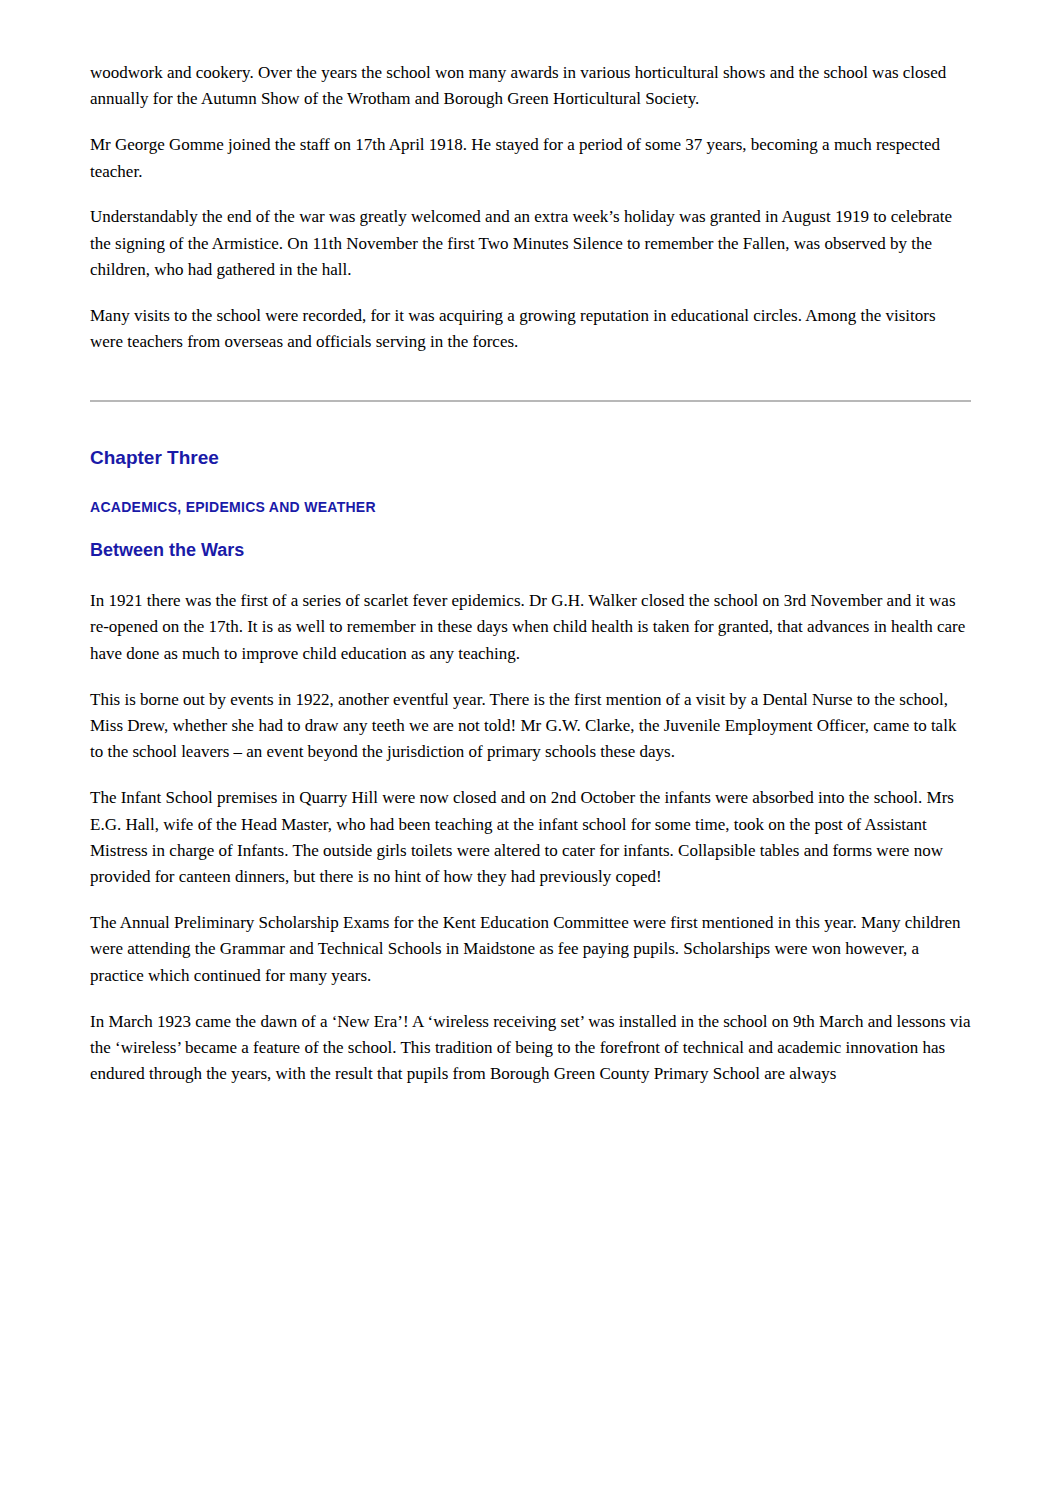woodwork and cookery. Over the years the school won many awards in various horticultural shows and the school was closed annually for the Autumn Show of the Wrotham and Borough Green Horticultural Society.
Mr George Gomme joined the staff on 17th April 1918. He stayed for a period of some 37 years, becoming a much respected teacher.
Understandably the end of the war was greatly welcomed and an extra week’s holiday was granted in August 1919 to celebrate the signing of the Armistice. On 11th November the first Two Minutes Silence to remember the Fallen, was observed by the children, who had gathered in the hall.
Many visits to the school were recorded, for it was acquiring a growing reputation in educational circles. Among the visitors were teachers from overseas and officials serving in the forces.
Chapter Three
ACADEMICS, EPIDEMICS AND WEATHER
Between the Wars
In 1921 there was the first of a series of scarlet fever epidemics. Dr G.H. Walker closed the school on 3rd November and it was re-opened on the 17th. It is as well to remember in these days when child health is taken for granted, that advances in health care have done as much to improve child education as any teaching.
This is borne out by events in 1922, another eventful year. There is the first mention of a visit by a Dental Nurse to the school, Miss Drew, whether she had to draw any teeth we are not told! Mr G.W. Clarke, the Juvenile Employment Officer, came to talk to the school leavers – an event beyond the jurisdiction of primary schools these days.
The Infant School premises in Quarry Hill were now closed and on 2nd October the infants were absorbed into the school. Mrs E.G. Hall, wife of the Head Master, who had been teaching at the infant school for some time, took on the post of Assistant Mistress in charge of Infants. The outside girls toilets were altered to cater for infants. Collapsible tables and forms were now provided for canteen dinners, but there is no hint of how they had previously coped!
The Annual Preliminary Scholarship Exams for the Kent Education Committee were first mentioned in this year. Many children were attending the Grammar and Technical Schools in Maidstone as fee paying pupils. Scholarships were won however, a practice which continued for many years.
In March 1923 came the dawn of a ‘New Era’! A ‘wireless receiving set’ was installed in the school on 9th March and lessons via the ‘wireless’ became a feature of the school. This tradition of being to the forefront of technical and academic innovation has endured through the years, with the result that pupils from Borough Green County Primary School are always